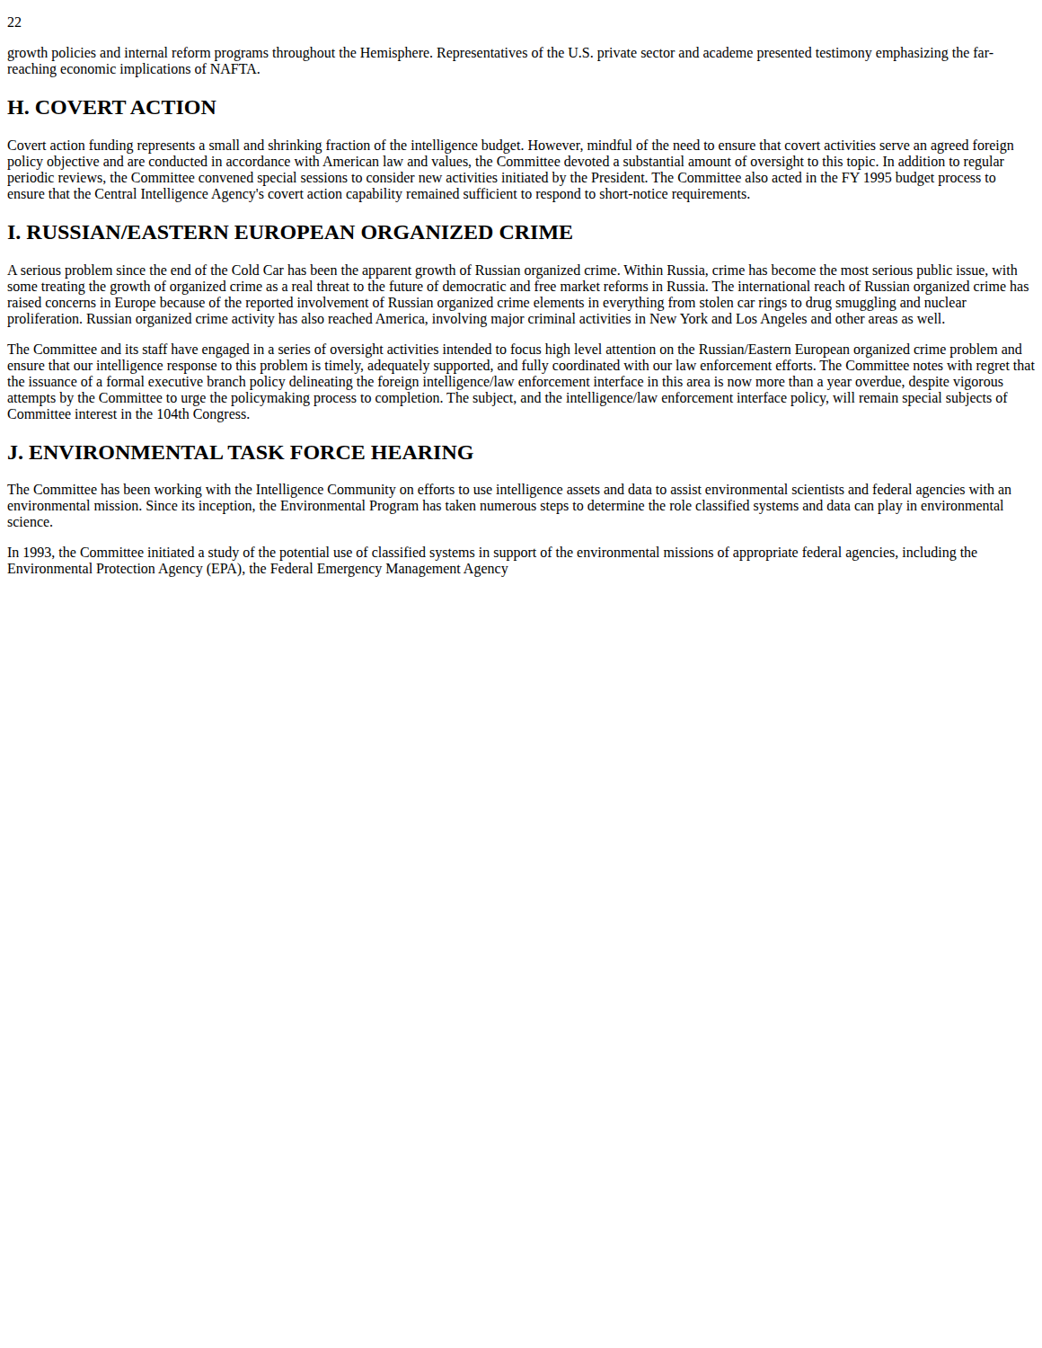22
growth policies and internal reform programs throughout the Hemisphere. Representatives of the U.S. private sector and academe presented testimony emphasizing the far-reaching economic implications of NAFTA.
H. COVERT ACTION
Covert action funding represents a small and shrinking fraction of the intelligence budget. However, mindful of the need to ensure that covert activities serve an agreed foreign policy objective and are conducted in accordance with American law and values, the Committee devoted a substantial amount of oversight to this topic. In addition to regular periodic reviews, the Committee convened special sessions to consider new activities initiated by the President. The Committee also acted in the FY 1995 budget process to ensure that the Central Intelligence Agency's covert action capability remained sufficient to respond to short-notice requirements.
I. RUSSIAN/EASTERN EUROPEAN ORGANIZED CRIME
A serious problem since the end of the Cold Car has been the apparent growth of Russian organized crime. Within Russia, crime has become the most serious public issue, with some treating the growth of organized crime as a real threat to the future of democratic and free market reforms in Russia. The international reach of Russian organized crime has raised concerns in Europe because of the reported involvement of Russian organized crime elements in everything from stolen car rings to drug smuggling and nuclear proliferation. Russian organized crime activity has also reached America, involving major criminal activities in New York and Los Angeles and other areas as well.
The Committee and its staff have engaged in a series of oversight activities intended to focus high level attention on the Russian/Eastern European organized crime problem and ensure that our intelligence response to this problem is timely, adequately supported, and fully coordinated with our law enforcement efforts. The Committee notes with regret that the issuance of a formal executive branch policy delineating the foreign intelligence/law enforcement interface in this area is now more than a year overdue, despite vigorous attempts by the Committee to urge the policymaking process to completion. The subject, and the intelligence/law enforcement interface policy, will remain special subjects of Committee interest in the 104th Congress.
J. ENVIRONMENTAL TASK FORCE HEARING
The Committee has been working with the Intelligence Community on efforts to use intelligence assets and data to assist environmental scientists and federal agencies with an environmental mission. Since its inception, the Environmental Program has taken numerous steps to determine the role classified systems and data can play in environmental science.
In 1993, the Committee initiated a study of the potential use of classified systems in support of the environmental missions of appropriate federal agencies, including the Environmental Protection Agency (EPA), the Federal Emergency Management Agency